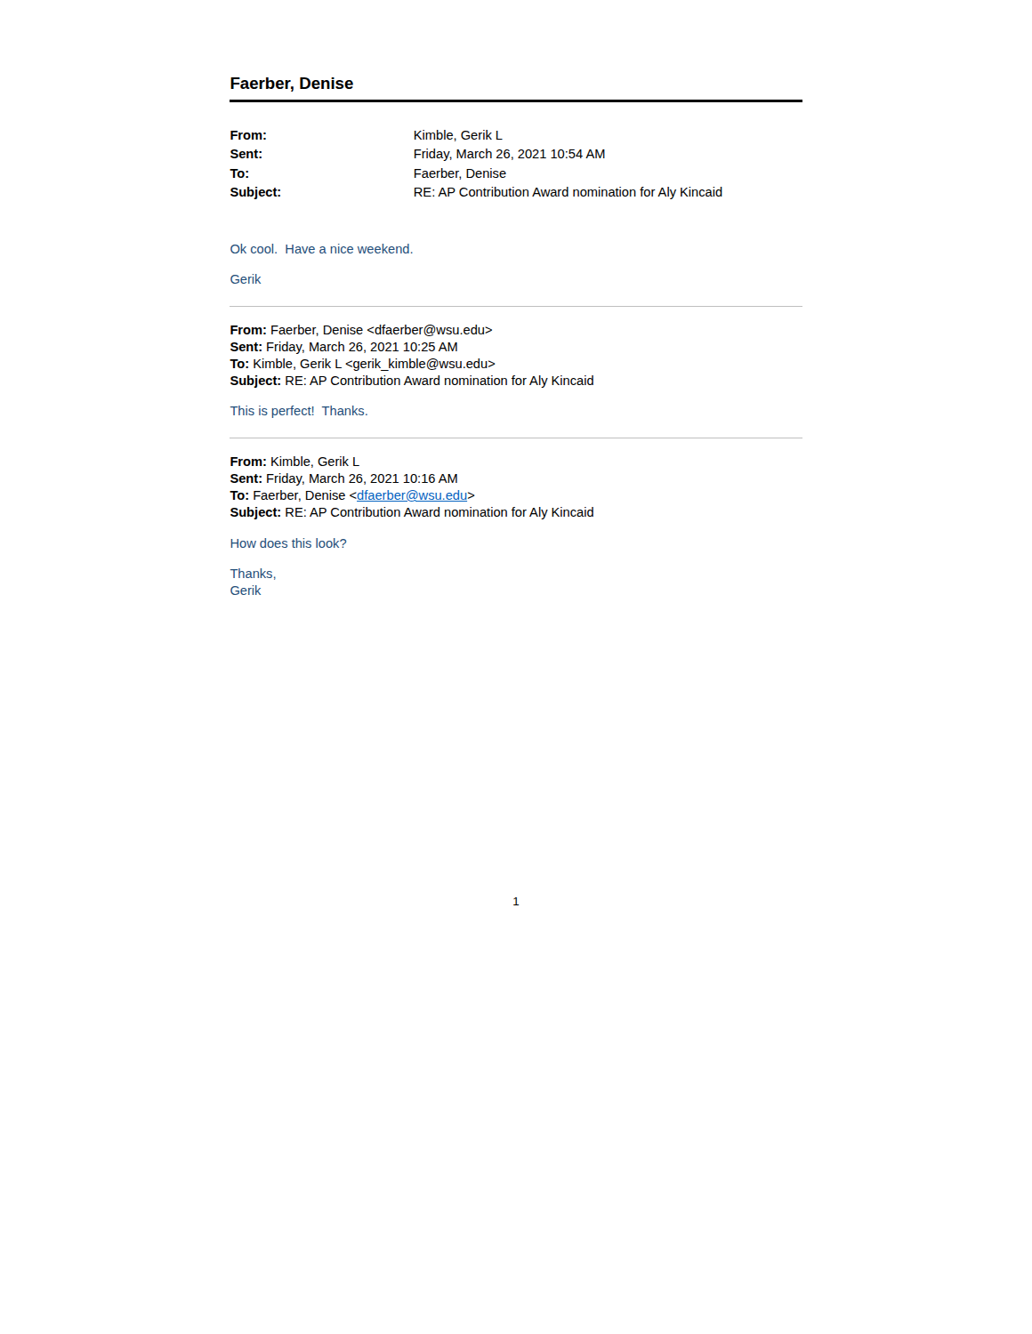Faerber, Denise
| From: | Kimble, Gerik L |
| Sent: | Friday, March 26, 2021 10:54 AM |
| To: | Faerber, Denise |
| Subject: | RE: AP Contribution Award nomination for Aly Kincaid |
Ok cool. Have a nice weekend.
Gerik
From: Faerber, Denise <dfaerber@wsu.edu>
Sent: Friday, March 26, 2021 10:25 AM
To: Kimble, Gerik L <gerik_kimble@wsu.edu>
Subject: RE: AP Contribution Award nomination for Aly Kincaid
This is perfect! Thanks.
From: Kimble, Gerik L
Sent: Friday, March 26, 2021 10:16 AM
To: Faerber, Denise <dfaerber@wsu.edu>
Subject: RE: AP Contribution Award nomination for Aly Kincaid
How does this look?
Thanks,
Gerik
1